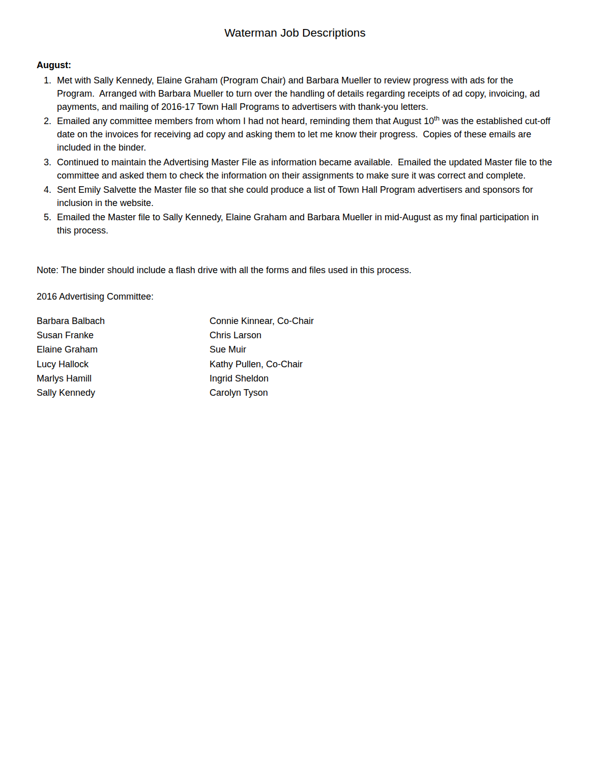Waterman Job Descriptions
August:
Met with Sally Kennedy, Elaine Graham (Program Chair) and Barbara Mueller to review progress with ads for the Program. Arranged with Barbara Mueller to turn over the handling of details regarding receipts of ad copy, invoicing, ad payments, and mailing of 2016-17 Town Hall Programs to advertisers with thank-you letters.
Emailed any committee members from whom I had not heard, reminding them that August 10th was the established cut-off date on the invoices for receiving ad copy and asking them to let me know their progress. Copies of these emails are included in the binder.
Continued to maintain the Advertising Master File as information became available. Emailed the updated Master file to the committee and asked them to check the information on their assignments to make sure it was correct and complete.
Sent Emily Salvette the Master file so that she could produce a list of Town Hall Program advertisers and sponsors for inclusion in the website.
Emailed the Master file to Sally Kennedy, Elaine Graham and Barbara Mueller in mid-August as my final participation in this process.
Note: The binder should include a flash drive with all the forms and files used in this process.
2016 Advertising Committee:
| Barbara Balbach | Connie Kinnear, Co-Chair |
| Susan Franke | Chris Larson |
| Elaine Graham | Sue Muir |
| Lucy Hallock | Kathy Pullen, Co-Chair |
| Marlys Hamill | Ingrid Sheldon |
| Sally Kennedy | Carolyn Tyson |